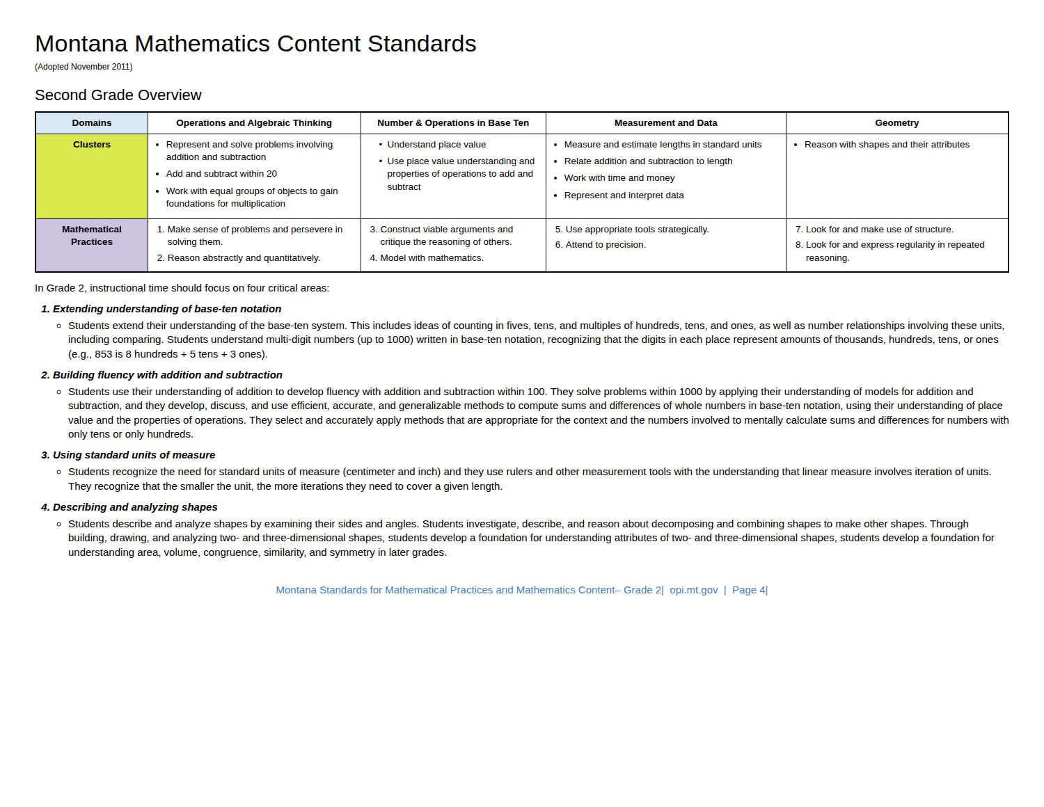Montana Mathematics Content Standards
(Adopted November 2011)
Second Grade Overview
| Domains | Operations and Algebraic Thinking | Number & Operations in Base Ten | Measurement and Data | Geometry |
| Clusters | Represent and solve problems involving addition and subtraction Add and subtract within 20 Work with equal groups of objects to gain foundations for multiplication | Understand place value Use place value understanding and properties of operations to add and subtract | Measure and estimate lengths in standard units Relate addition and subtraction to length Work with time and money Represent and interpret data | Reason with shapes and their attributes |
| Mathematical Practices | Make sense of problems and persevere in solving them. Reason abstractly and quantitatively. | Construct viable arguments and critique the reasoning of others. Model with mathematics. | Use appropriate tools strategically. Attend to precision. | Look for and make use of structure. Look for and express regularity in repeated reasoning. |
In Grade 2, instructional time should focus on four critical areas:
Extending understanding of base-ten notation
Students extend their understanding of the base-ten system. This includes ideas of counting in fives, tens, and multiples of hundreds, tens, and ones, as well as number relationships involving these units, including comparing. Students understand multi-digit numbers (up to 1000) written in base-ten notation, recognizing that the digits in each place represent amounts of thousands, hundreds, tens, or ones (e.g., 853 is 8 hundreds + 5 tens + 3 ones).
Building fluency with addition and subtraction
Students use their understanding of addition to develop fluency with addition and subtraction within 100. They solve problems within 1000 by applying their understanding of models for addition and subtraction, and they develop, discuss, and use efficient, accurate, and generalizable methods to compute sums and differences of whole numbers in base-ten notation, using their understanding of place value and the properties of operations. They select and accurately apply methods that are appropriate for the context and the numbers involved to mentally calculate sums and differences for numbers with only tens or only hundreds.
Using standard units of measure
Students recognize the need for standard units of measure (centimeter and inch) and they use rulers and other measurement tools with the understanding that linear measure involves iteration of units. They recognize that the smaller the unit, the more iterations they need to cover a given length.
Describing and analyzing shapes
Students describe and analyze shapes by examining their sides and angles. Students investigate, describe, and reason about decomposing and combining shapes to make other shapes. Through building, drawing, and analyzing two- and three-dimensional shapes, students develop a foundation for understanding attributes of two- and three-dimensional shapes, students develop a foundation for understanding area, volume, congruence, similarity, and symmetry in later grades.
Montana Standards for Mathematical Practices and Mathematics Content– Grade 2| opi.mt.gov | Page 4|